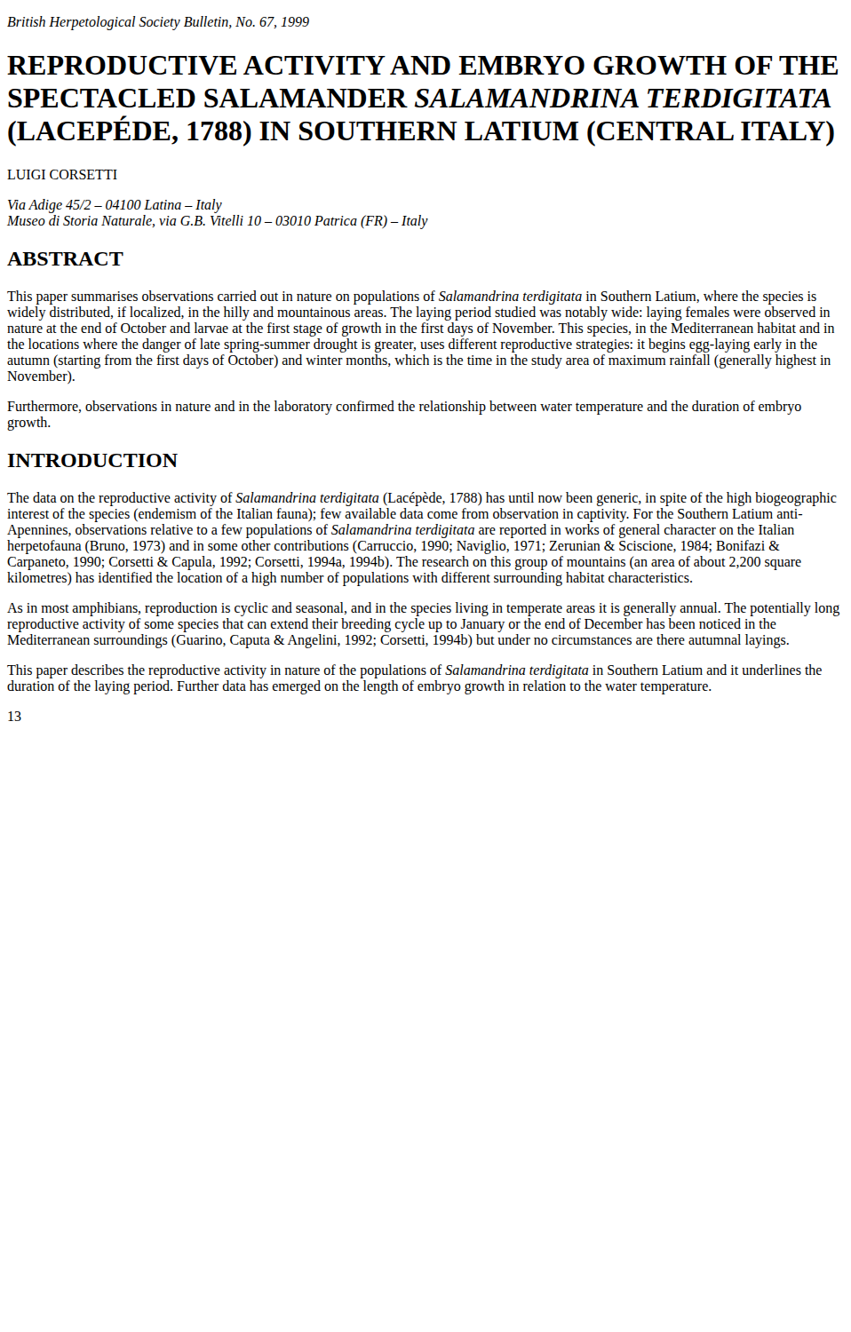British Herpetological Society Bulletin, No. 67, 1999
REPRODUCTIVE ACTIVITY AND EMBRYO GROWTH OF THE SPECTACLED SALAMANDER SALAMANDRINA TERDIGITATA (LACEPÉDE, 1788) IN SOUTHERN LATIUM (CENTRAL ITALY)
LUIGI CORSETTI
Via Adige 45/2 – 04100 Latina – Italy
Museo di Storia Naturale, via G.B. Vitelli 10 – 03010 Patrica (FR) – Italy
ABSTRACT
This paper summarises observations carried out in nature on populations of Salamandrina terdigitata in Southern Latium, where the species is widely distributed, if localized, in the hilly and mountainous areas. The laying period studied was notably wide: laying females were observed in nature at the end of October and larvae at the first stage of growth in the first days of November. This species, in the Mediterranean habitat and in the locations where the danger of late spring-summer drought is greater, uses different reproductive strategies: it begins egg-laying early in the autumn (starting from the first days of October) and winter months, which is the time in the study area of maximum rainfall (generally highest in November).
Furthermore, observations in nature and in the laboratory confirmed the relationship between water temperature and the duration of embryo growth.
INTRODUCTION
The data on the reproductive activity of Salamandrina terdigitata (Lacépède, 1788) has until now been generic, in spite of the high biogeographic interest of the species (endemism of the Italian fauna); few available data come from observation in captivity. For the Southern Latium anti-Apennines, observations relative to a few populations of Salamandrina terdigitata are reported in works of general character on the Italian herpetofauna (Bruno, 1973) and in some other contributions (Carruccio, 1990; Naviglio, 1971; Zerunian & Sciscione, 1984; Bonifazi & Carpaneto, 1990; Corsetti & Capula, 1992; Corsetti, 1994a, 1994b). The research on this group of mountains (an area of about 2,200 square kilometres) has identified the location of a high number of populations with different surrounding habitat characteristics.
As in most amphibians, reproduction is cyclic and seasonal, and in the species living in temperate areas it is generally annual. The potentially long reproductive activity of some species that can extend their breeding cycle up to January or the end of December has been noticed in the Mediterranean surroundings (Guarino, Caputa & Angelini, 1992; Corsetti, 1994b) but under no circumstances are there autumnal layings.
This paper describes the reproductive activity in nature of the populations of Salamandrina terdigitata in Southern Latium and it underlines the duration of the laying period. Further data has emerged on the length of embryo growth in relation to the water temperature.
13